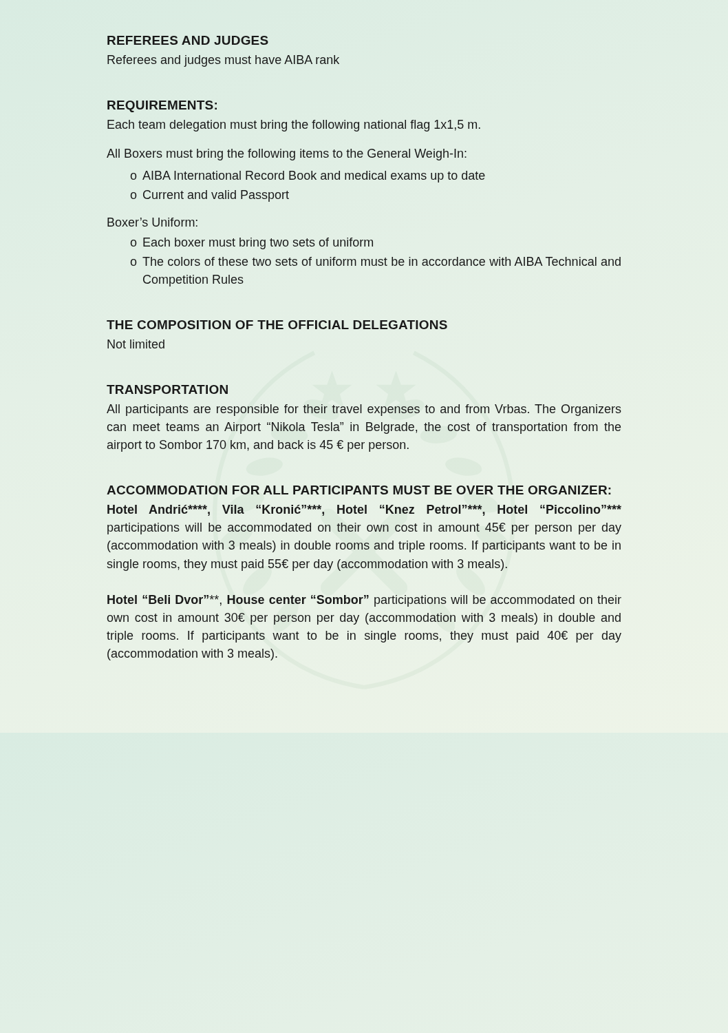Referees and Judges
Referees and judges must have AIBA rank
Requirements:
Each team delegation must bring the following national flag 1x1,5 m.
All Boxers must bring the following items to the General Weigh-In:
AIBA International Record Book and medical exams up to date
Current and valid Passport
Boxer’s Uniform:
Each boxer must bring two sets of uniform
The colors of these two sets of uniform must be in accordance with AIBA Technical and Competition Rules
The Composition of the Official Delegations
Not limited
Transportation
All participants are responsible for their travel expenses to and from Vrbas. The Organizers can meet teams an Airport “Nikola Tesla” in Belgrade, the cost of transportation from the airport to Sombor 170 km, and back is 45 € per person.
Accommodation for all participants must be over the organizer:
Hotel Andrić****, Vila “Kronić”***, Hotel “Knez Petrol”***, Hotel “Piccolino”*** participations will be accommodated on their own cost in amount 45€ per person per day (accommodation with 3 meals) in double rooms and triple rooms. If participants want to be in single rooms, they must paid 55€ per day (accommodation with 3 meals).
Hotel “Beli Dvor”**, House center “Sombor” participations will be accommodated on their own cost in amount 30€ per person per day (accommodation with 3 meals) in double and triple rooms. If participants want to be in single rooms, they must paid 40€ per day (accommodation with 3 meals).